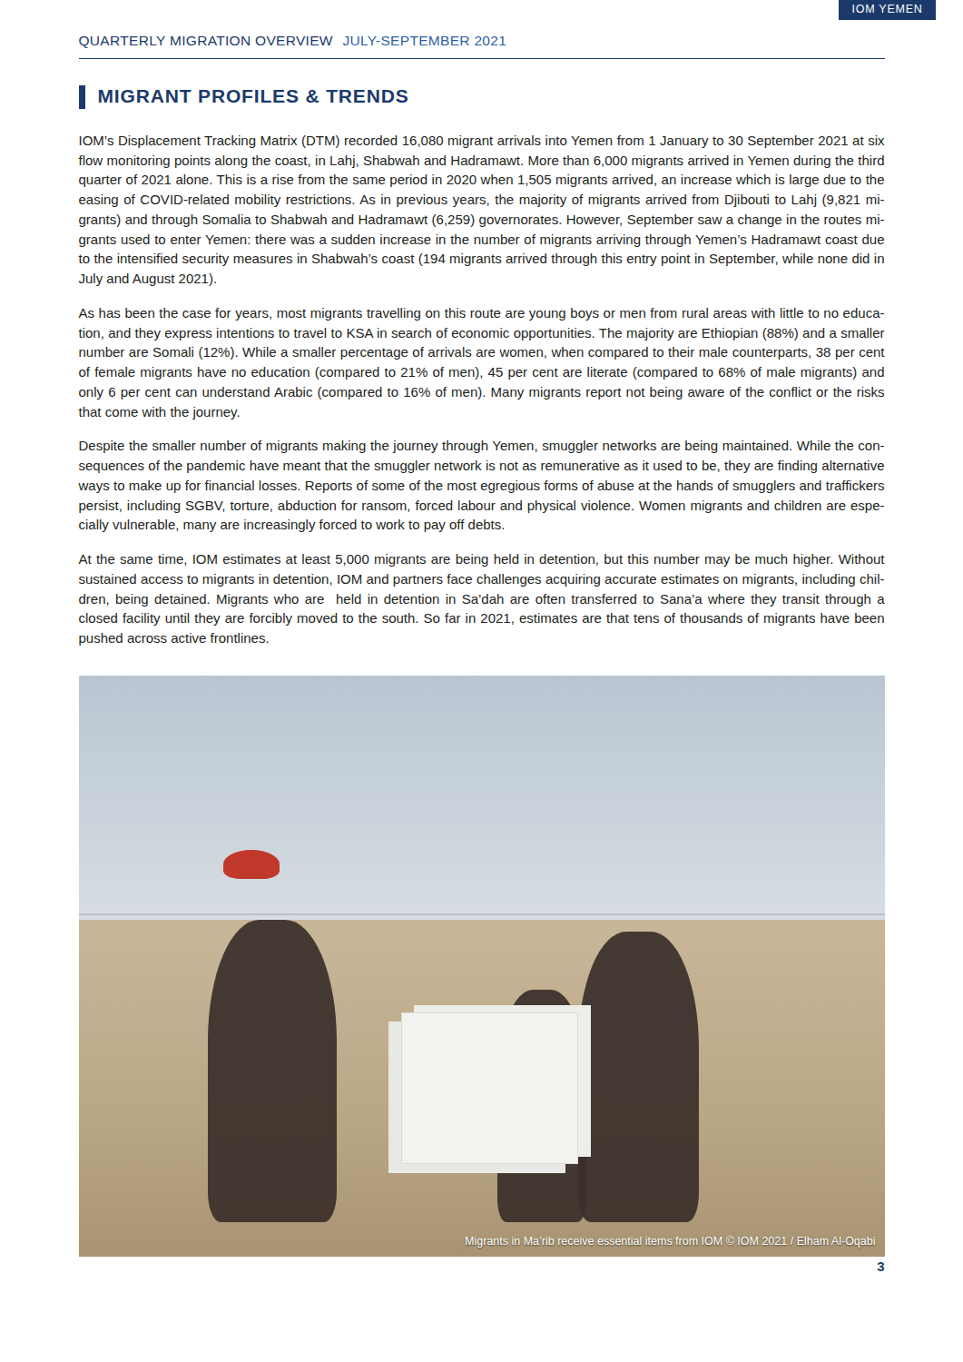QUARTERLY MIGRATION OVERVIEW JULY-SEPTEMBER 2021
IOM YEMEN
MIGRANT PROFILES & TRENDS
IOM’s Displacement Tracking Matrix (DTM) recorded 16,080 migrant arrivals into Yemen from 1 January to 30 September 2021 at six flow monitoring points along the coast, in Lahj, Shabwah and Hadramawt. More than 6,000 migrants arrived in Yemen during the third quarter of 2021 alone. This is a rise from the same period in 2020 when 1,505 migrants arrived, an increase which is large due to the easing of COVID-related mobility restrictions. As in previous years, the majority of migrants arrived from Djibouti to Lahj (9,821 migrants) and through Somalia to Shabwah and Hadramawt (6,259) governorates. However, September saw a change in the routes migrants used to enter Yemen: there was a sudden increase in the number of migrants arriving through Yemen’s Hadramawt coast due to the intensified security measures in Shabwah’s coast (194 migrants arrived through this entry point in September, while none did in July and August 2021).
As has been the case for years, most migrants travelling on this route are young boys or men from rural areas with little to no education, and they express intentions to travel to KSA in search of economic opportunities. The majority are Ethiopian (88%) and a smaller number are Somali (12%). While a smaller percentage of arrivals are women, when compared to their male counterparts, 38 per cent of female migrants have no education (compared to 21% of men), 45 per cent are literate (compared to 68% of male migrants) and only 6 per cent can understand Arabic (compared to 16% of men). Many migrants report not being aware of the conflict or the risks that come with the journey.
Despite the smaller number of migrants making the journey through Yemen, smuggler networks are being maintained. While the consequences of the pandemic have meant that the smuggler network is not as remunerative as it used to be, they are finding alternative ways to make up for financial losses. Reports of some of the most egregious forms of abuse at the hands of smugglers and traffickers persist, including SGBV, torture, abduction for ransom, forced labour and physical violence. Women migrants and children are especially vulnerable, many are increasingly forced to work to pay off debts.
At the same time, IOM estimates at least 5,000 migrants are being held in detention, but this number may be much higher. Without sustained access to migrants in detention, IOM and partners face challenges acquiring accurate estimates on migrants, including children, being detained. Migrants who are held in detention in Sa’dah are often transferred to Sana’a where they transit through a closed facility until they are forcibly moved to the south. So far in 2021, estimates are that tens of thousands of migrants have been pushed across active frontlines.
Migrants in Ma’rib receive essential items from IOM © IOM 2021 / Elham Al-Oqabi
3